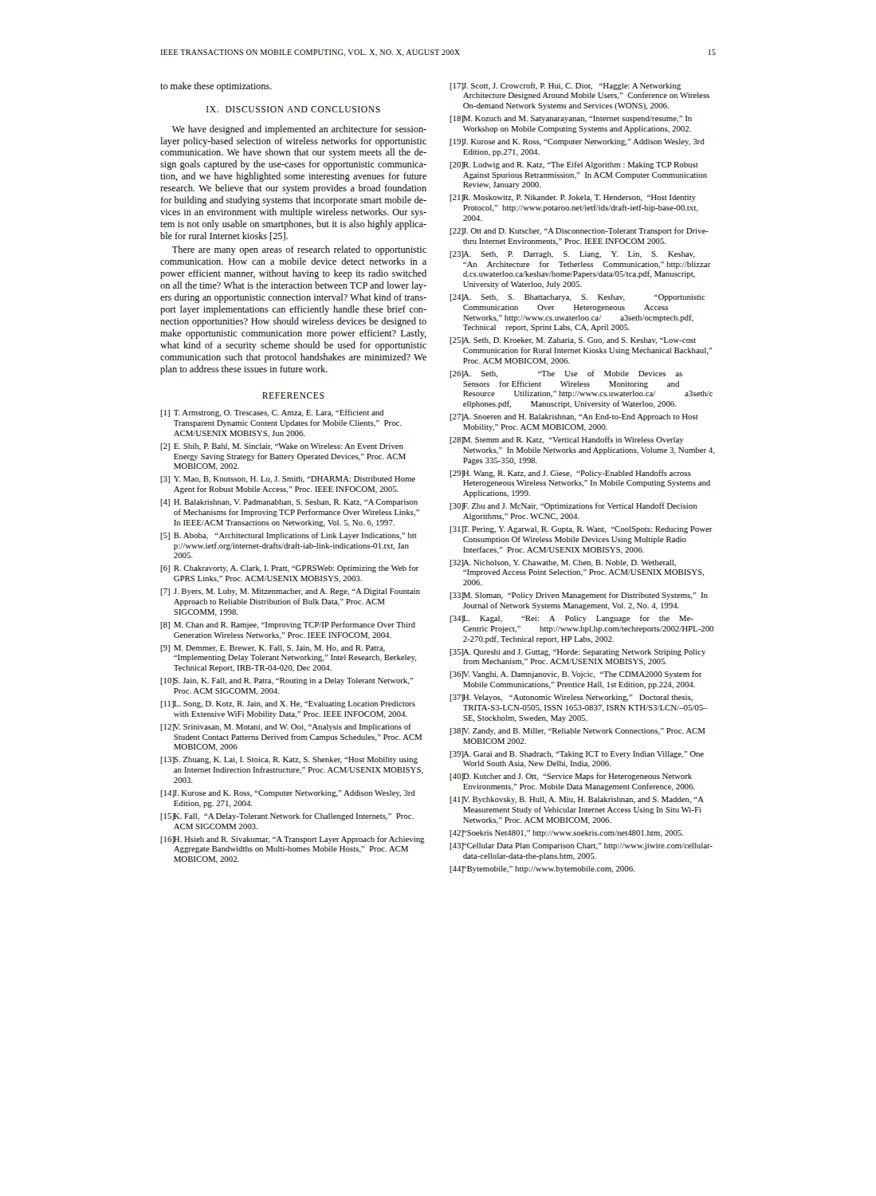IEEE TRANSACTIONS ON MOBILE COMPUTING, VOL. X, NO. X, AUGUST 200X
15
to make these optimizations.
IX. Discussion and conclusions
We have designed and implemented an architecture for session-layer policy-based selection of wireless networks for opportunistic communication. We have shown that our system meets all the design goals captured by the use-cases for opportunistic communication, and we have highlighted some interesting avenues for future research. We believe that our system provides a broad foundation for building and studying systems that incorporate smart mobile devices in an environment with multiple wireless networks. Our system is not only usable on smartphones, but it is also highly applicable for rural Internet kiosks [25].
There are many open areas of research related to opportunistic communication. How can a mobile device detect networks in a power efficient manner, without having to keep its radio switched on all the time? What is the interaction between TCP and lower layers during an opportunistic connection interval? What kind of transport layer implementations can efficiently handle these brief connection opportunities? How should wireless devices be designed to make opportunistic communication more power efficient? Lastly, what kind of a security scheme should be used for opportunistic communication such that protocol handshakes are minimized? We plan to address these issues in future work.
References
[1] T. Armstrong, O. Trescases, C. Amza, E. Lara, “Efficient and Transparent Dynamic Content Updates for Mobile Clients,” Proc. ACM/USENIX MOBISYS, Jun 2006.
[2] E. Shih, P. Bahl, M. Sinclair, “Wake on Wireless: An Event Driven Energy Saving Strategy for Battery Operated Devices,” Proc. ACM MOBICOM, 2002.
[3] Y. Mao, B, Knutsson, H. Lu, J. Smith, “DHARMA: Distributed Home Agent for Robust Mobile Access,” Proc. IEEE INFOCOM, 2005.
[4] H. Balakrishnan, V. Padmanabhan, S. Seshan, R. Katz, “A Comparison of Mechanisms for Improving TCP Performance Over Wireless Links,” In IEEE/ACM Transactions on Networking, Vol. 5, No. 6, 1997.
[5] B. Aboba, “Architectural Implications of Link Layer Indications,” http://www.ietf.org/internet-drafts/draft-iab-link-indications-01.txt, Jan 2005.
[6] R. Chakravorty, A. Clark, I. Pratt, “GPRSWeb: Optimizing the Web for GPRS Links,” Proc. ACM/USENIX MOBISYS, 2003.
[7] J. Byers, M. Luby, M. Mitzenmacher, and A. Rege, “A Digital Fountain Approach to Reliable Distribution of Bulk Data,” Proc. ACM SIGCOMM, 1998.
[8] M. Chan and R. Ramjee, “Improving TCP/IP Performance Over Third Generation Wireless Networks,” Proc. IEEE INFOCOM, 2004.
[9] M. Demmer, E. Brewer, K. Fall, S. Jain, M. Ho, and R. Patra, “Implementing Delay Tolerant Networking,” Intel Research, Berkeley, Technical Report, IRB-TR-04-020, Dec 2004.
[10] S. Jain, K. Fall, and R. Patra, “Routing in a Delay Tolerant Network,” Proc. ACM SIGCOMM, 2004.
[11] L. Song, D. Kotz, R. Jain, and X. He, “Evaluating Location Predictors with Extensive WiFi Mobility Data,” Proc. IEEE INFOCOM, 2004.
[12] V. Srinivasan, M. Motani, and W. Ooi, “Analysis and Implications of Student Contact Patterns Derived from Campus Schedules,” Proc. ACM MOBICOM, 2006
[13] S. Zhuang, K. Lai, I. Stoica, R. Katz, S. Shenker, “Host Mobility using an Internet Indirection Infrastructure,” Proc. ACM/USENIX MOBISYS, 2003.
[14] J. Kurose and K. Ross, “Computer Networking,” Addison Wesley, 3rd Edition, pg. 271, 2004.
[15] K. Fall, “A Delay-Tolerant Network for Challenged Internets,” Proc. ACM SIGCOMM 2003.
[16] H. Hsieh and R. Sivakumar, “A Transport Layer Approach for Achieving Aggregate Bandwidths on Multi-homes Mobile Hosts,” Proc. ACM MOBICOM, 2002.
[17] J. Scott, J. Crowcroft, P. Hui, C. Diot, “Haggle: A Networking Architecture Designed Around Mobile Users,” Conference on Wireless On-demand Network Systems and Services (WONS), 2006.
[18] M. Kozuch and M. Satyanarayanan, “Internet suspend/resume,” In Workshop on Mobile Computing Systems and Applications, 2002.
[19] J. Kurose and K. Ross, “Computer Networking,” Addison Wesley, 3rd Edition, pp.271, 2004.
[20] R. Ludwig and R. Katz, “The Eifel Algorithm : Making TCP Robust Against Spurious Retranmission,” In ACM Computer Communication Review, January 2000.
[21] R. Moskowitz, P. Nikander. P. Jokela, T. Henderson, “Host Identity Protocol,” http://www.potaroo.net/ietf/ids/draft-ietf-hip-base-00.txt, 2004.
[22] J. Ott and D. Kutscher, “A Disconnection-Tolerant Transport for Drive-thru Internet Environments,” Proc. IEEE INFOCOM 2005.
[23] A. Seth, P. Darragh, S. Liang, Y. Lin, S. Keshav, “An Architecture for Tetherless Communication,” http://blizzard.cs.uwaterloo.ca/keshav/home/Papers/data/05/tca.pdf, Manuscript, University of Waterloo, July 2005.
[24] A. Seth, S. Bhattacharya, S. Keshav, “Opportunistic Communication Over Heterogeneous Access Networks,” http://www.cs.uwaterloo.ca/ a3seth/ocmptech.pdf, Technical report, Sprint Labs, CA, April 2005.
[25] A. Seth, D. Kroeker, M. Zaharia, S. Guo, and S. Keshav, “Low-cost Communication for Rural Internet Kiosks Using Mechanical Backhaul,” Proc. ACM MOBICOM, 2006.
[26] A. Seth, “The Use of Mobile Devices as Sensors for Efficient Wireless Monitoring and Resource Utilization,” http://www.cs.uwaterloo.ca/ a3seth/cellphones.pdf, Manuscript, University of Waterloo, 2006.
[27] A. Snoeren and H. Balakrishnan, “An End-to-End Approach to Host Mobility,” Proc. ACM MOBICOM, 2000.
[28] M. Stemm and R. Katz, “Vertical Handoffs in Wireless Overlay Networks,” In Mobile Networks and Applications, Volume 3, Number 4, Pages 335-350, 1998.
[29] H. Wang, R. Katz, and J. Giese, “Policy-Enabled Handoffs across Heterogeneous Wireless Networks,” In Mobile Computing Systems and Applications, 1999.
[30] F. Zhu and J. McNair, “Optimizations for Vertical Handoff Decision Algorithms,” Proc. WCNC, 2004.
[31] T. Pering, Y. Agarwal, R. Gupta, R. Want, “CoolSpots: Reducing Power Consumption Of Wireless Mobile Devices Using Multiple Radio Interfaces,” Proc. ACM/USENIX MOBISYS, 2006.
[32] A. Nicholson, Y. Chawathe, M. Chen, B. Noble, D. Wetherall, “Improved Access Point Selection,” Proc. ACM/USENIX MOBISYS, 2006.
[33] M. Sloman, “Policy Driven Management for Distributed Systems,” In Journal of Network Systems Management, Vol. 2, No. 4, 1994.
[34] L. Kagal, “Rei: A Policy Language for the Me-Centric Project,” http://www.hpl.hp.com/techreports/2002/HPL-2002-270.pdf, Technical report, HP Labs, 2002.
[35] A. Qureshi and J. Guttag, “Horde: Separating Network Striping Policy from Mechanism,” Proc. ACM/USENIX MOBISYS, 2005.
[36] V. Vanghi, A. Damnjanovic, B. Vojcic, “The CDMA2000 System for Mobile Communications,” Prentice Hall, 1st Edition, pp.224, 2004.
[37] H. Velayos, “Autonomic Wireless Networking,” Doctoral thesis, TRITA-S3-LCN-0505, ISSN 1653-0837, ISRN KTH/S3/LCN/–05/05–SE, Stockholm, Sweden, May 2005.
[38] V. Zandy, and B. Miller, “Reliable Network Connections,” Proc. ACM MOBICOM 2002.
[39] A. Garai and B. Shadrach, “Taking ICT to Every Indian Village,” One World South Asia, New Delhi, India, 2006.
[40] D. Kutcher and J. Ott, “Service Maps for Heterogeneous Network Environments,” Proc. Mobile Data Management Conference, 2006.
[41] V. Bychkovsky, B. Hull, A. Miu, H. Balakrishnan, and S. Madden, “A Measurement Study of Vehicular Internet Access Using In Situ Wi-Fi Networks,” Proc. ACM MOBICOM, 2006.
[42]“Soekris Net4801,” http://www.soekris.com/net4801.htm, 2005.
[43]“Cellular Data Plan Comparison Chart,” http://www.jiwire.com/cellular-data-cellular-data-the-plans.htm, 2005.
[44]“Bytemobile,” http://www.bytemobile.com, 2006.